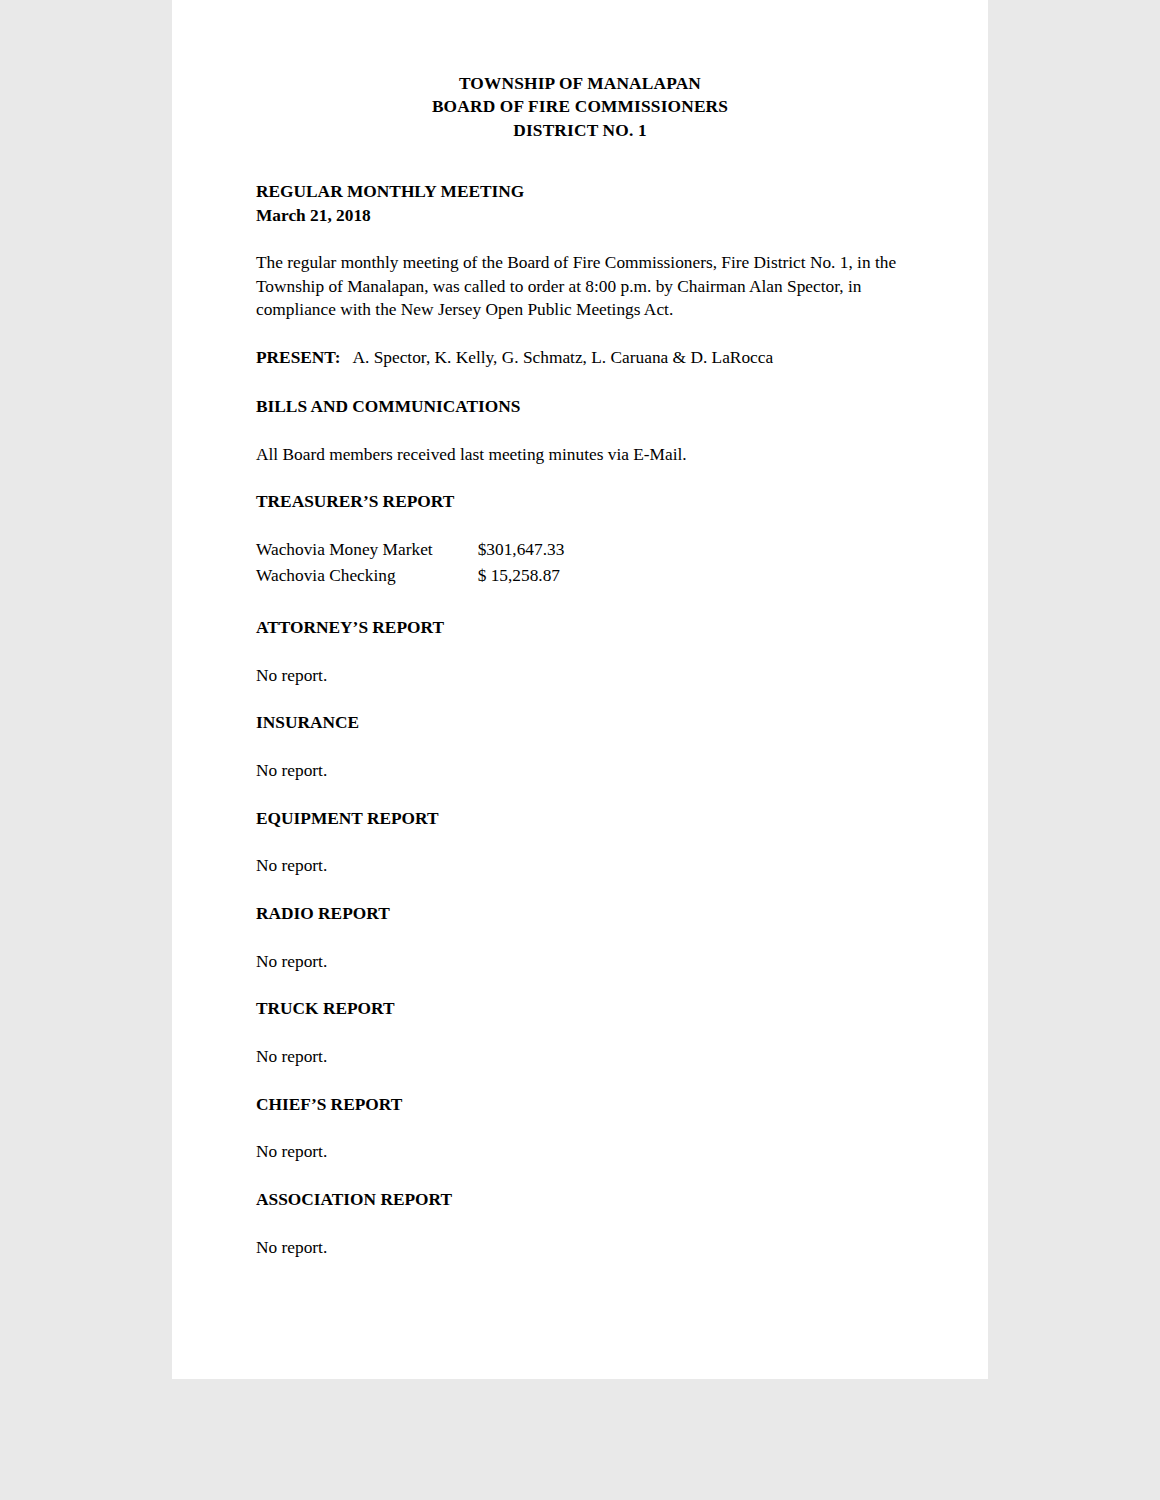TOWNSHIP OF MANALAPAN BOARD OF FIRE COMMISSIONERS DISTRICT NO. 1
REGULAR MONTHLY MEETING March 21, 2018
The regular monthly meeting of the Board of Fire Commissioners, Fire District No. 1, in the Township of Manalapan, was called to order at 8:00 p.m. by Chairman Alan Spector, in compliance with the New Jersey Open Public Meetings Act.
PRESENT: A. Spector, K. Kelly, G. Schmatz, L. Caruana & D. LaRocca
BILLS AND COMMUNICATIONS
All Board members received last meeting minutes via E-Mail.
TREASURER’S REPORT
| Wachovia Money Market | $301,647.33 |
| Wachovia Checking | $ 15,258.87 |
ATTORNEY’S REPORT
No report.
INSURANCE
No report.
EQUIPMENT REPORT
No report.
RADIO REPORT
No report.
TRUCK REPORT
No report.
CHIEF’S REPORT
No report.
ASSOCIATION REPORT
No report.